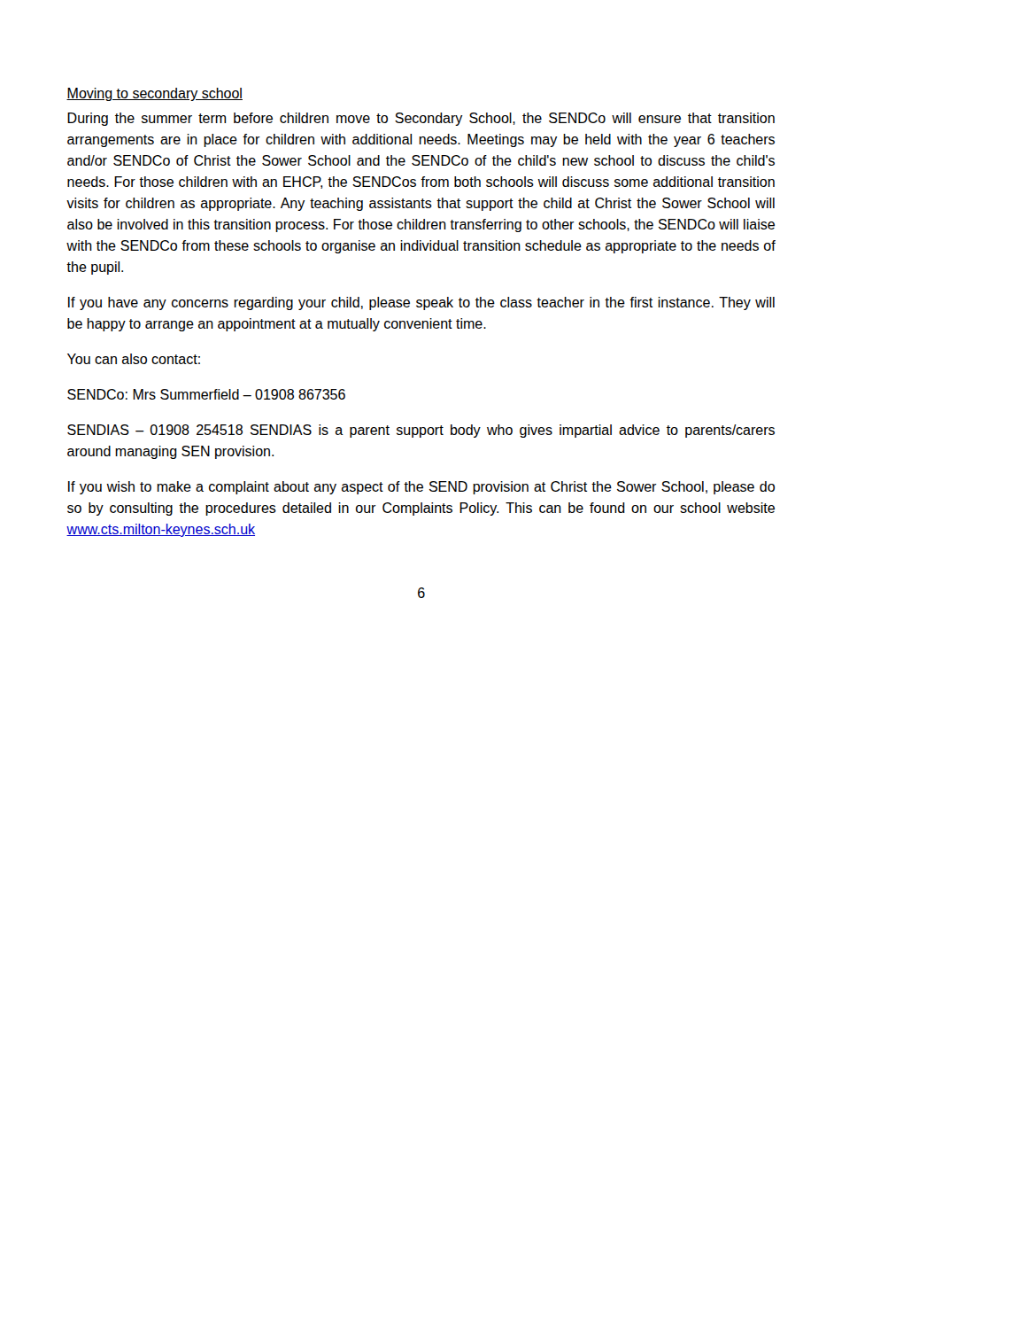Moving to secondary school
During the summer term before children move to Secondary School, the SENDCo will ensure that transition arrangements are in place for children with additional needs. Meetings may be held with the year 6 teachers and/or SENDCo of Christ the Sower School and the SENDCo of the child's new school to discuss the child's needs. For those children with an EHCP, the SENDCos from both schools will discuss some additional transition visits for children as appropriate. Any teaching assistants that support the child at Christ the Sower School will also be involved in this transition process. For those children transferring to other schools, the SENDCo will liaise with the SENDCo from these schools to organise an individual transition schedule as appropriate to the needs of the pupil.
If you have any concerns regarding your child, please speak to the class teacher in the first instance. They will be happy to arrange an appointment at a mutually convenient time.
You can also contact:
SENDCo: Mrs Summerfield – 01908 867356
SENDIAS – 01908 254518 SENDIAS is a parent support body who gives impartial advice to parents/carers around managing SEN provision.
If you wish to make a complaint about any aspect of the SEND provision at Christ the Sower School, please do so by consulting the procedures detailed in our Complaints Policy. This can be found on our school website www.cts.milton-keynes.sch.uk
6